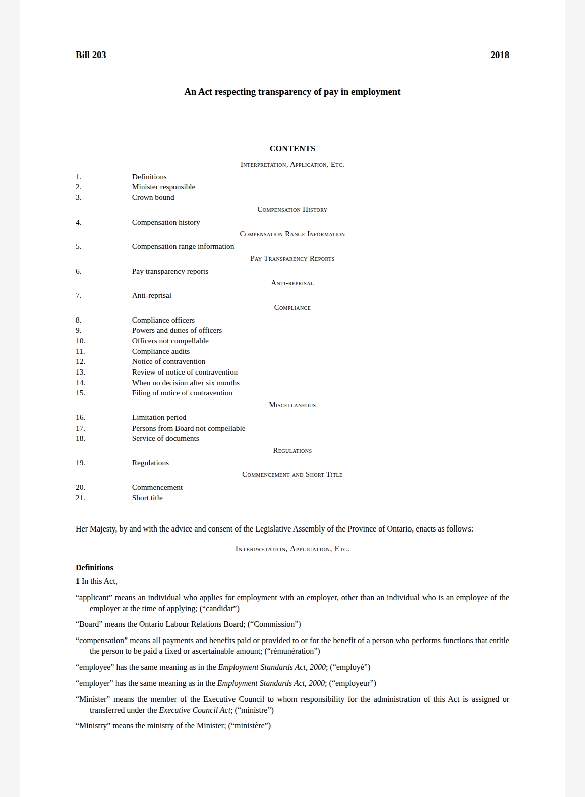Bill 203 2018
An Act respecting transparency of pay in employment
CONTENTS
| Interpretation, Application, Etc. |
| 1. | Definitions |
| 2. | Minister responsible |
| 3. | Crown bound |
| Compensation History |
| 4. | Compensation history |
| Compensation Range Information |
| 5. | Compensation range information |
| Pay Transparency Reports |
| 6. | Pay transparency reports |
| Anti-reprisal |
| 7. | Anti-reprisal |
| Compliance |
| 8. | Compliance officers |
| 9. | Powers and duties of officers |
| 10. | Officers not compellable |
| 11. | Compliance audits |
| 12. | Notice of contravention |
| 13. | Review of notice of contravention |
| 14. | When no decision after six months |
| 15. | Filing of notice of contravention |
| Miscellaneous |
| 16. | Limitation period |
| 17. | Persons from Board not compellable |
| 18. | Service of documents |
| Regulations |
| 19. | Regulations |
| Commencement and Short Title |
| 20. | Commencement |
| 21. | Short title |
Her Majesty, by and with the advice and consent of the Legislative Assembly of the Province of Ontario, enacts as follows:
Interpretation, Application, Etc.
Definitions
1 In this Act,
“applicant” means an individual who applies for employment with an employer, other than an individual who is an employee of the employer at the time of applying; (“candidat”)
“Board” means the Ontario Labour Relations Board; (“Commission”)
“compensation” means all payments and benefits paid or provided to or for the benefit of a person who performs functions that entitle the person to be paid a fixed or ascertainable amount; (“rémunération”)
“employee” has the same meaning as in the Employment Standards Act, 2000; (“employé”)
“employer” has the same meaning as in the Employment Standards Act, 2000; (“employeur”)
“Minister” means the member of the Executive Council to whom responsibility for the administration of this Act is assigned or transferred under the Executive Council Act; (“ministre”)
“Ministry” means the ministry of the Minister; (“ministère”)